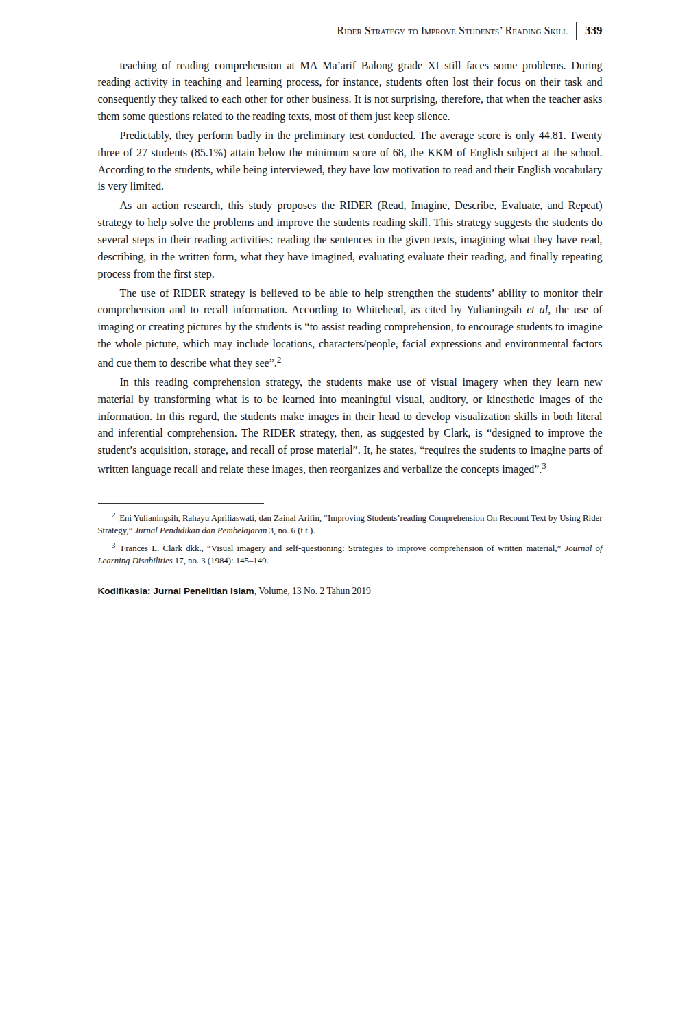Rider Strategy to Improve Students’ Reading Skill 339
teaching of reading comprehension at MA Ma’arif Balong grade XI still faces some problems. During reading activity in teaching and learning process, for instance, students often lost their focus on their task and consequently they talked to each other for other business. It is not surprising, therefore, that when the teacher asks them some questions related to the reading texts, most of them just keep silence.
Predictably, they perform badly in the preliminary test conducted. The average score is only 44.81. Twenty three of 27 students (85.1%) attain below the minimum score of 68, the KKM of English subject at the school. According to the students, while being interviewed, they have low motivation to read and their English vocabulary is very limited.
As an action research, this study proposes the RIDER (Read, Imagine, Describe, Evaluate, and Repeat) strategy to help solve the problems and improve the students reading skill. This strategy suggests the students do several steps in their reading activities: reading the sentences in the given texts, imagining what they have read, describing, in the written form, what they have imagined, evaluating evaluate their reading, and finally repeating process from the first step.
The use of RIDER strategy is believed to be able to help strengthen the students’ ability to monitor their comprehension and to recall information. According to Whitehead, as cited by Yulianingsih et al, the use of imaging or creating pictures by the students is “to assist reading comprehension, to encourage students to imagine the whole picture, which may include locations, characters/people, facial expressions and environmental factors and cue them to describe what they see”.2
In this reading comprehension strategy, the students make use of visual imagery when they learn new material by transforming what is to be learned into meaningful visual, auditory, or kinesthetic images of the information. In this regard, the students make images in their head to develop visualization skills in both literal and inferential comprehension. The RIDER strategy, then, as suggested by Clark, is “designed to improve the student’s acquisition, storage, and recall of prose material”. It, he states, “requires the students to imagine parts of written language recall and relate these images, then reorganizes and verbalize the concepts imaged”.3
2 Eni Yulianingsih, Rahayu Apriliaswati, dan Zainal Arifin, “Improving Students’reading Comprehension On Recount Text by Using Rider Strategy,” Jurnal Pendidikan dan Pembelajaran 3, no. 6 (t.t.).
3 Frances L. Clark dkk., “Visual imagery and self-questioning: Strategies to improve comprehension of written material,” Journal of Learning Disabilities 17, no. 3 (1984): 145–149.
Kodifikasia: Jurnal Penelitian Islam, Volume, 13 No. 2 Tahun 2019